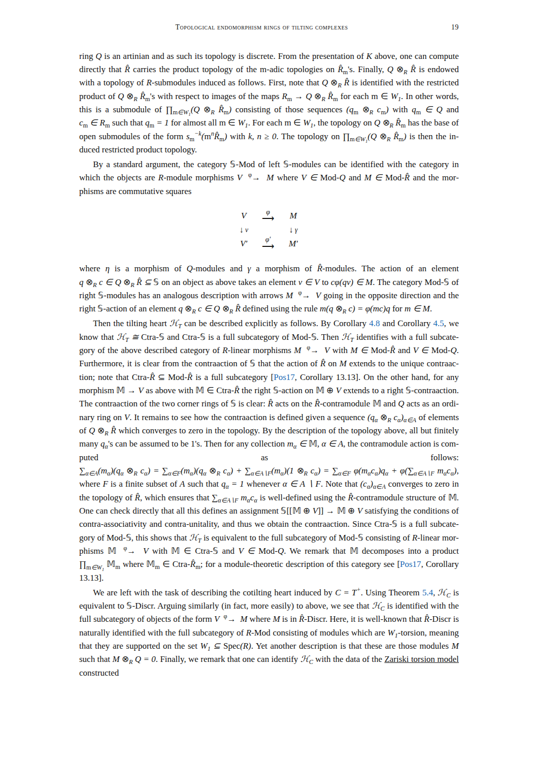Topological endomorphism rings of tilting complexes 19
ring Q is an artinian and as such its topology is discrete. From the presentation of K above, one can compute directly that R̂ carries the product topology of the m-adic topologies on R̂m's. Finally, Q ⊗R R̂ is endowed with a topology of R-submodules induced as follows. First, note that Q ⊗R R̂ is identified with the restricted product of Q ⊗R R̂m's with respect to images of the maps Rm → Q ⊗R R̂m for each m ∈ W1. In other words, this is a submodule of ∏m∈W1(Q ⊗R R̂m) consisting of those sequences (qm ⊗R cm) with qm ∈ Q and cm ∈ Rm such that qm = 1 for almost all m ∈ W1. For each m ∈ W1, the topology on Q ⊗R R̂m has the base of open submodules of the form sm−k(mnR̂m) with k, n ≥ 0. The topology on ∏m∈W1(Q ⊗R R̂m) is then the induced restricted product topology.
By a standard argument, the category 𝕊-Mod of left 𝕊-modules can be identified with the category in which the objects are R-module morphisms V φ→ M where V ∈ Mod-Q and M ∈ Mod-R̂ and the morphisms are commutative squares
| V | φ ⟶ | M |
| ↓ ν | | ↓ γ |
| V′ | φ′ ⟶ | M′ |
where η is a morphism of Q-modules and γ a morphism of R̂-modules. The action of an element q ⊗R c ∈ Q ⊗R R̂ ⊆ 𝕊 on an object as above takes an element v ∈ V to cφ(qv) ∈ M. The category Mod-𝕊 of right 𝕊-modules has an analogous description with arrows M φ→ V going in the opposite direction and the right 𝕊-action of an element q ⊗R c ∈ Q ⊗R R̂ defined using the rule m(q ⊗R c) = φ(mc)q for m ∈ M.
Then the tilting heart ℋT can be described explicitly as follows. By Corollary 4.8 and Corollary 4.5, we know that ℋT ≅ Ctra-𝕊 and Ctra-𝕊 is a full subcategory of Mod-𝕊. Then ℋT identifies with a full subcategory of the above described category of R-linear morphisms M φ→ V with M ∈ Mod-R̂ and V ∈ Mod-Q. Furthermore, it is clear from the contraaction of 𝕊 that the action of R̂ on M extends to the unique contraaction; note that Ctra-R̂ ⊆ Mod-R̂ is a full subcategory [Pos17, Corollary 13.13]. On the other hand, for any morphism 𝕄 → V as above with 𝕄 ∈ Ctra-R̂ the right 𝕊-action on 𝕄 ⊕ V extends to a right 𝕊-contraaction. The contraaction of the two corner rings of 𝕊 is clear: R̂ acts on the R̂-contramodule 𝕄 and Q acts as an ordinary ring on V. It remains to see how the contraaction is defined given a sequence (qα ⊗R cα)α∈A of elements of Q ⊗R R̂ which converges to zero in the topology. By the description of the topology above, all but finitely many qα's can be assumed to be 1's. Then for any collection mα ∈ 𝕄, α ∈ A, the contramodule action is computed as follows: ∑α∈A(mα)(qα ⊗R cα) = ∑α∈F(mα)(qα ⊗R cα) + ∑α∈A∖F(mα)(1 ⊗R cα) = ∑α∈F φ(mαcα)qα + φ(∑α∈A∖F mαcα), where F is a finite subset of A such that qα = 1 whenever α ∈ A ∖ F. Note that (cα)α∈A converges to zero in the topology of R̂, which ensures that ∑α∈A∖F mαcα is well-defined using the R̂-contramodule structure of 𝕄. One can check directly that all this defines an assignment 𝕊[[𝕄 ⊕ V]] → 𝕄 ⊕ V satisfying the conditions of contra-associativity and contra-unitality, and thus we obtain the contraaction. Since Ctra-𝕊 is a full subcategory of Mod-𝕊, this shows that ℋT is equivalent to the full subcategory of Mod-𝕊 consisting of R-linear morphisms 𝕄 φ→ V with 𝕄 ∈ Ctra-𝕊 and V ∈ Mod-Q. We remark that 𝕄 decomposes into a product ∏m∈W1 𝕄m where 𝕄m ∈ Ctra-R̂m; for a module-theoretic description of this category see [Pos17, Corollary 13.13].
We are left with the task of describing the cotilting heart induced by C = T+. Using Theorem 5.4, ℋC is equivalent to 𝕊-Discr. Arguing similarly (in fact, more easily) to above, we see that ℋC is identified with the full subcategory of objects of the form V φ→ M where M is in R̂-Discr. Here, it is well-known that R̂-Discr is naturally identified with the full subcategory of R-Mod consisting of modules which are W1-torsion, meaning that they are supported on the set W1 ⊆ Spec(R). Yet another description is that these are those modules M such that M ⊗R Q = 0. Finally, we remark that one can identify ℋC with the data of the Zariski torsion model constructed